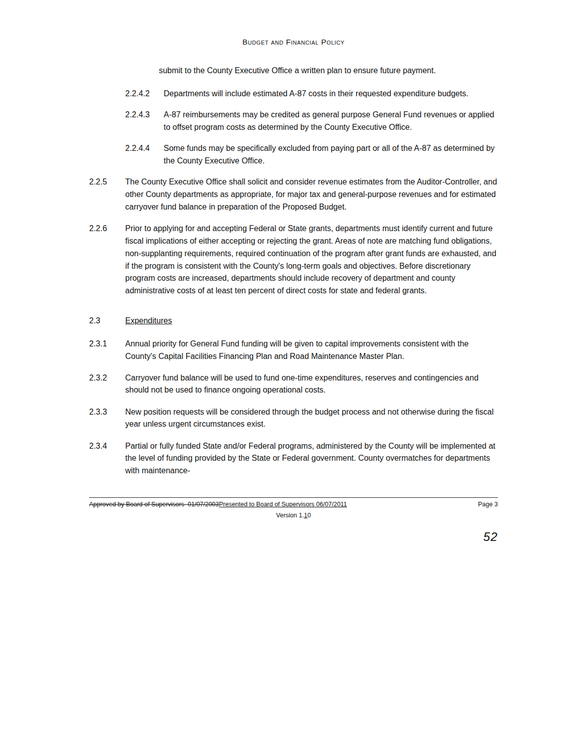Budget and Financial Policy
submit to the County Executive Office a written plan to ensure future payment.
2.2.4.2 Departments will include estimated A-87 costs in their requested expenditure budgets.
2.2.4.3 A-87 reimbursements may be credited as general purpose General Fund revenues or applied to offset program costs as determined by the County Executive Office.
2.2.4.4 Some funds may be specifically excluded from paying part or all of the A-87 as determined by the County Executive Office.
2.2.5 The County Executive Office shall solicit and consider revenue estimates from the Auditor-Controller, and other County departments as appropriate, for major tax and general-purpose revenues and for estimated carryover fund balance in preparation of the Proposed Budget.
2.2.6 Prior to applying for and accepting Federal or State grants, departments must identify current and future fiscal implications of either accepting or rejecting the grant. Areas of note are matching fund obligations, non-supplanting requirements, required continuation of the program after grant funds are exhausted, and if the program is consistent with the County's long-term goals and objectives. Before discretionary program costs are increased, departments should include recovery of department and county administrative costs of at least ten percent of direct costs for state and federal grants.
2.3 Expenditures
2.3.1 Annual priority for General Fund funding will be given to capital improvements consistent with the County's Capital Facilities Financing Plan and Road Maintenance Master Plan.
2.3.2 Carryover fund balance will be used to fund one-time expenditures, reserves and contingencies and should not be used to finance ongoing operational costs.
2.3.3 New position requests will be considered through the budget process and not otherwise during the fiscal year unless urgent circumstances exist.
2.3.4 Partial or fully funded State and/or Federal programs, administered by the County will be implemented at the level of funding provided by the State or Federal government. County overmatches for departments with maintenance-
Approved by Board of Supervisors 01/07/2003 Presented to Board of Supervisors 06/07/2011
Page 3
Version 1.10
52